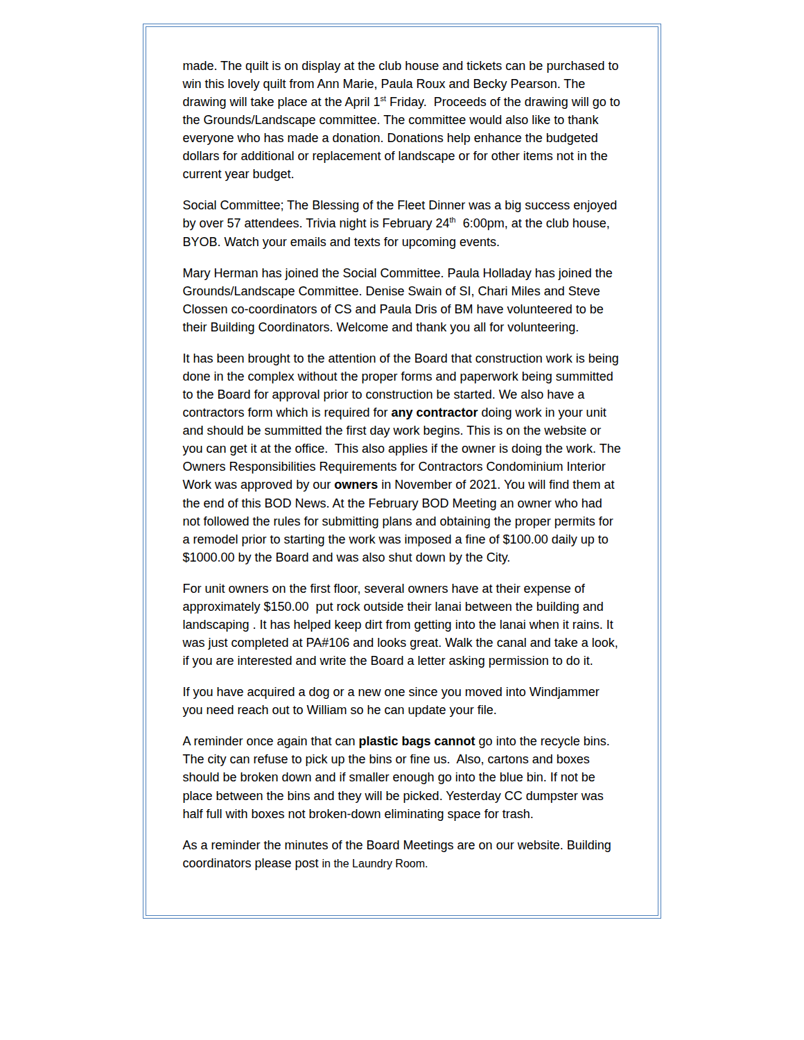made. The quilt is on display at the club house and tickets can be purchased to win this lovely quilt from Ann Marie, Paula Roux and Becky Pearson. The drawing will take place at the April 1st Friday. Proceeds of the drawing will go to the Grounds/Landscape committee. The committee would also like to thank everyone who has made a donation. Donations help enhance the budgeted dollars for additional or replacement of landscape or for other items not in the current year budget.
Social Committee; The Blessing of the Fleet Dinner was a big success enjoyed by over 57 attendees. Trivia night is February 24th 6:00pm, at the club house, BYOB. Watch your emails and texts for upcoming events.
Mary Herman has joined the Social Committee. Paula Holladay has joined the Grounds/Landscape Committee. Denise Swain of SI, Chari Miles and Steve Clossen co-coordinators of CS and Paula Dris of BM have volunteered to be their Building Coordinators. Welcome and thank you all for volunteering.
It has been brought to the attention of the Board that construction work is being done in the complex without the proper forms and paperwork being summitted to the Board for approval prior to construction be started. We also have a contractors form which is required for any contractor doing work in your unit and should be summitted the first day work begins. This is on the website or you can get it at the office. This also applies if the owner is doing the work. The Owners Responsibilities Requirements for Contractors Condominium Interior Work was approved by our owners in November of 2021. You will find them at the end of this BOD News. At the February BOD Meeting an owner who had not followed the rules for submitting plans and obtaining the proper permits for a remodel prior to starting the work was imposed a fine of $100.00 daily up to $1000.00 by the Board and was also shut down by the City.
For unit owners on the first floor, several owners have at their expense of approximately $150.00 put rock outside their lanai between the building and landscaping . It has helped keep dirt from getting into the lanai when it rains. It was just completed at PA#106 and looks great. Walk the canal and take a look, if you are interested and write the Board a letter asking permission to do it.
If you have acquired a dog or a new one since you moved into Windjammer you need reach out to William so he can update your file.
A reminder once again that can plastic bags cannot go into the recycle bins. The city can refuse to pick up the bins or fine us. Also, cartons and boxes should be broken down and if smaller enough go into the blue bin. If not be place between the bins and they will be picked. Yesterday CC dumpster was half full with boxes not broken-down eliminating space for trash.
As a reminder the minutes of the Board Meetings are on our website. Building coordinators please post in the Laundry Room.